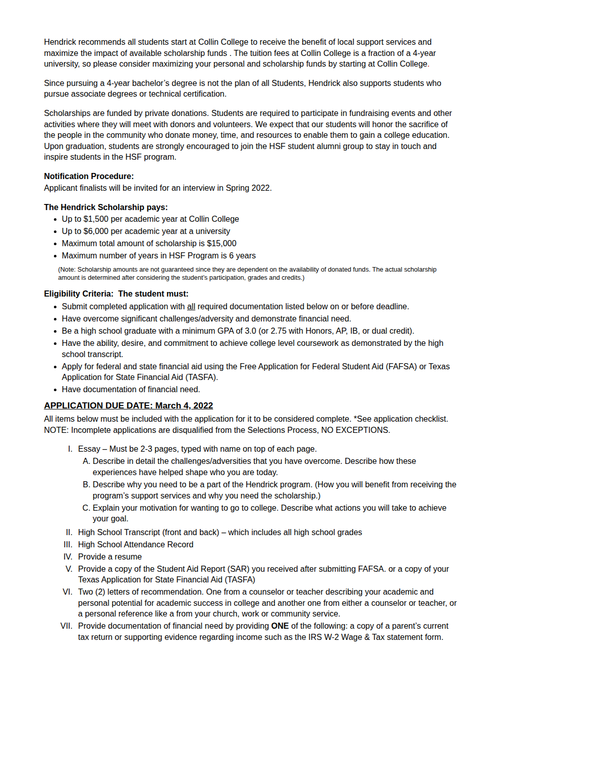Hendrick recommends all students start at Collin College to receive the benefit of local support services and maximize the impact of available scholarship funds . The tuition fees at Collin College is a fraction of a 4-year university, so please consider maximizing your personal and scholarship funds by starting at Collin College.
Since pursuing a 4-year bachelor’s degree is not the plan of all Students, Hendrick also supports students who pursue associate degrees or technical certification.
Scholarships are funded by private donations. Students are required to participate in fundraising events and other activities where they will meet with donors and volunteers. We expect that our students will honor the sacrifice of the people in the community who donate money, time, and resources to enable them to gain a college education. Upon graduation, students are strongly encouraged to join the HSF student alumni group to stay in touch and inspire students in the HSF program.
Notification Procedure:
Applicant finalists will be invited for an interview in Spring 2022.
The Hendrick Scholarship pays:
Up to $1,500 per academic year at Collin College
Up to $6,000 per academic year at a university
Maximum total amount of scholarship is $15,000
Maximum number of years in HSF Program is 6 years
(Note: Scholarship amounts are not guaranteed since they are dependent on the availability of donated funds. The actual scholarship amount is determined after considering the student’s participation, grades and credits.)
Eligibility Criteria: The student must:
Submit completed application with all required documentation listed below on or before deadline.
Have overcome significant challenges/adversity and demonstrate financial need.
Be a high school graduate with a minimum GPA of 3.0 (or 2.75 with Honors, AP, IB, or dual credit).
Have the ability, desire, and commitment to achieve college level coursework as demonstrated by the high school transcript.
Apply for federal and state financial aid using the Free Application for Federal Student Aid (FAFSA) or Texas Application for State Financial Aid (TASFA).
Have documentation of financial need.
APPLICATION DUE DATE: March 4, 2022
All items below must be included with the application for it to be considered complete. *See application checklist. NOTE: Incomplete applications are disqualified from the Selections Process, NO EXCEPTIONS.
Essay – Must be 2-3 pages, typed with name on top of each page.
Describe in detail the challenges/adversities that you have overcome. Describe how these experiences have helped shape who you are today.
Describe why you need to be a part of the Hendrick program. (How you will benefit from receiving the program’s support services and why you need the scholarship.)
Explain your motivation for wanting to go to college. Describe what actions you will take to achieve your goal.
High School Transcript (front and back) – which includes all high school grades
High School Attendance Record
Provide a resume
Provide a copy of the Student Aid Report (SAR) you received after submitting FAFSA. or a copy of your Texas Application for State Financial Aid (TASFA)
Two (2) letters of recommendation. One from a counselor or teacher describing your academic and personal potential for academic success in college and another one from either a counselor or teacher, or a personal reference like a from your church, work or community service.
Provide documentation of financial need by providing ONE of the following: a copy of a parent’s current tax return or supporting evidence regarding income such as the IRS W-2 Wage & Tax statement form.